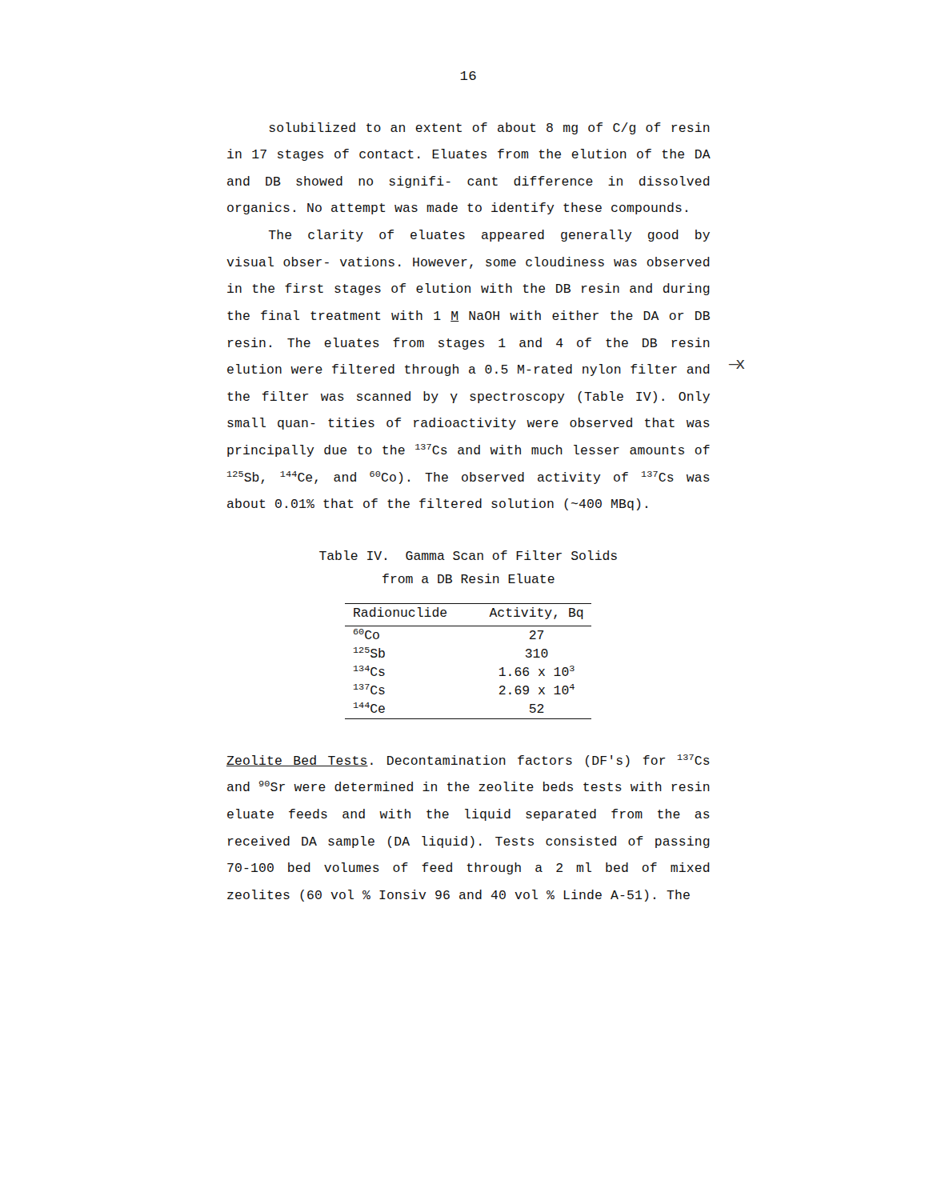16
solubilized to an extent of about 8 mg of C/g of resin in 17 stages of contact. Eluates from the elution of the DA and DB showed no signifi- cant difference in dissolved organics. No attempt was made to identify these compounds.
The clarity of eluates appeared generally good by visual obser- vations. However, some cloudiness was observed in the first stages of elution with the DB resin and during the final treatment with 1 M NaOH with either the DA or DB resin. The eluates from stages 1 and 4 of the DB resin elution were filtered through a 0.5 M-rated nylon filter and the filter was scanned by γ spectroscopy (Table IV). Only small quan- tities of radioactivity were observed that was principally due to the 137Cs and with much lesser amounts of 125Sb, 144Ce, and 60Co). The observed activity of 137Cs was about 0.01% that of the filtered solution (~400 MBq).
— x
Table IV. Gamma Scan of Filter Solids
from a DB Resin Eluate
| Radionuclide | Activity, Bq |
| --- | --- |
| 60 Co | 27 |
| 125 Sb | 310 |
| 134 Cs | 1.66 x 10 3 |
| 137 Cs | 2.69 x 10 4 |
| 144 Ce | 52 |
Zeolite Bed Tests. Decontamination factors (DF's) for 137Cs and 90Sr were determined in the zeolite beds tests with resin eluate feeds and with the liquid separated from the as received DA sample (DA liquid). Tests consisted of passing 70-100 bed volumes of feed through a 2 ml bed of mixed zeolites (60 vol % Ionsiv 96 and 40 vol % Linde A-51). The